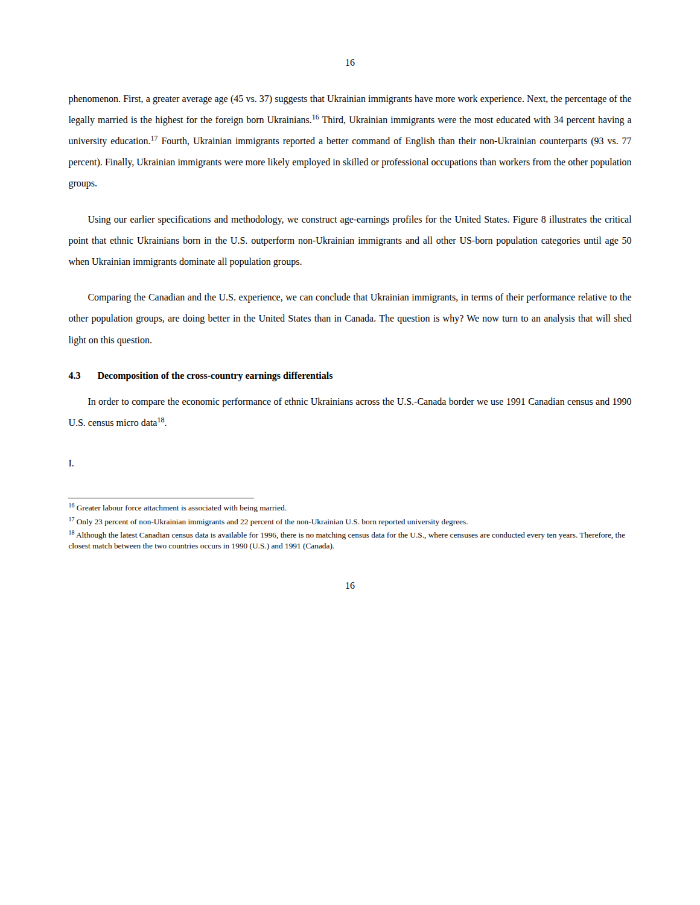16
phenomenon. First, a greater average age (45 vs. 37) suggests that Ukrainian immigrants have more work experience. Next, the percentage of the legally married is the highest for the foreign born Ukrainians.16 Third, Ukrainian immigrants were the most educated with 34 percent having a university education.17 Fourth, Ukrainian immigrants reported a better command of English than their non-Ukrainian counterparts (93 vs. 77 percent). Finally, Ukrainian immigrants were more likely employed in skilled or professional occupations than workers from the other population groups.
Using our earlier specifications and methodology, we construct age-earnings profiles for the United States. Figure 8 illustrates the critical point that ethnic Ukrainians born in the U.S. outperform non-Ukrainian immigrants and all other US-born population categories until age 50 when Ukrainian immigrants dominate all population groups.
Comparing the Canadian and the U.S. experience, we can conclude that Ukrainian immigrants, in terms of their performance relative to the other population groups, are doing better in the United States than in Canada. The question is why? We now turn to an analysis that will shed light on this question.
4.3 Decomposition of the cross-country earnings differentials
In order to compare the economic performance of ethnic Ukrainians across the U.S.-Canada border we use 1991 Canadian census and 1990 U.S. census micro data18.
I.
16 Greater labour force attachment is associated with being married.
17 Only 23 percent of non-Ukrainian immigrants and 22 percent of the non-Ukrainian U.S. born reported university degrees.
18 Although the latest Canadian census data is available for 1996, there is no matching census data for the U.S., where censuses are conducted every ten years. Therefore, the closest match between the two countries occurs in 1990 (U.S.) and 1991 (Canada).
16